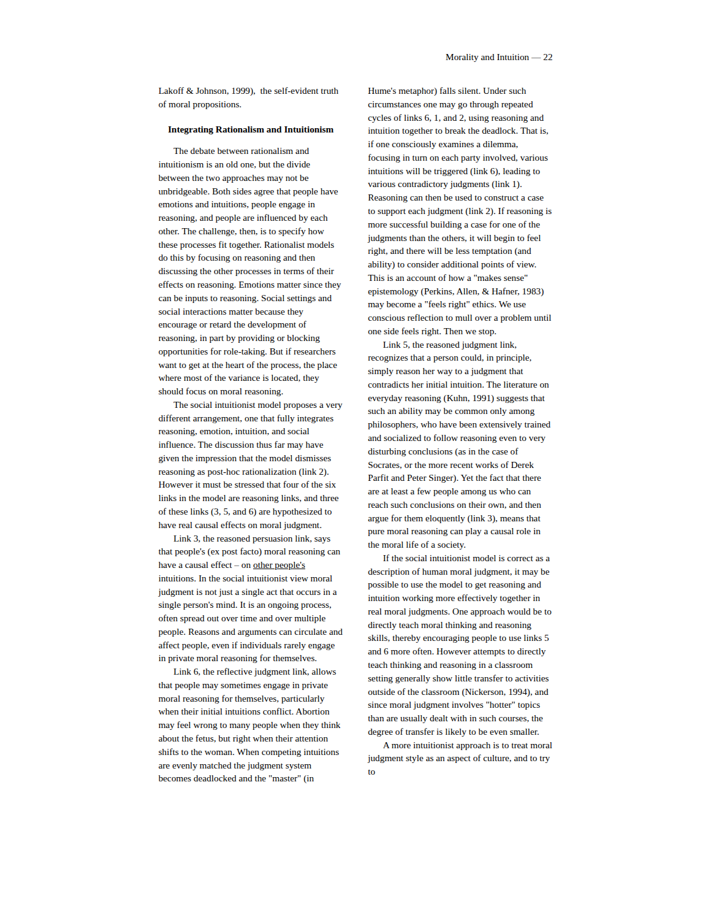Morality and Intuition — 22
Lakoff & Johnson, 1999), the self-evident truth of moral propositions.
Integrating Rationalism and Intuitionism
The debate between rationalism and intuitionism is an old one, but the divide between the two approaches may not be unbridgeable. Both sides agree that people have emotions and intuitions, people engage in reasoning, and people are influenced by each other. The challenge, then, is to specify how these processes fit together. Rationalist models do this by focusing on reasoning and then discussing the other processes in terms of their effects on reasoning. Emotions matter since they can be inputs to reasoning. Social settings and social interactions matter because they encourage or retard the development of reasoning, in part by providing or blocking opportunities for role-taking. But if researchers want to get at the heart of the process, the place where most of the variance is located, they should focus on moral reasoning.
The social intuitionist model proposes a very different arrangement, one that fully integrates reasoning, emotion, intuition, and social influence. The discussion thus far may have given the impression that the model dismisses reasoning as post-hoc rationalization (link 2). However it must be stressed that four of the six links in the model are reasoning links, and three of these links (3, 5, and 6) are hypothesized to have real causal effects on moral judgment.
Link 3, the reasoned persuasion link, says that people's (ex post facto) moral reasoning can have a causal effect – on other people's intuitions. In the social intuitionist view moral judgment is not just a single act that occurs in a single person's mind. It is an ongoing process, often spread out over time and over multiple people. Reasons and arguments can circulate and affect people, even if individuals rarely engage in private moral reasoning for themselves.
Link 6, the reflective judgment link, allows that people may sometimes engage in private moral reasoning for themselves, particularly when their initial intuitions conflict. Abortion may feel wrong to many people when they think about the fetus, but right when their attention shifts to the woman. When competing intuitions are evenly matched the judgment system becomes deadlocked and the "master" (in Hume's metaphor) falls silent. Under such circumstances one may go through repeated cycles of links 6, 1, and 2, using reasoning and intuition together to break the deadlock. That is, if one consciously examines a dilemma, focusing in turn on each party involved, various intuitions will be triggered (link 6), leading to various contradictory judgments (link 1). Reasoning can then be used to construct a case to support each judgment (link 2). If reasoning is more successful building a case for one of the judgments than the others, it will begin to feel right, and there will be less temptation (and ability) to consider additional points of view. This is an account of how a "makes sense" epistemology (Perkins, Allen, & Hafner, 1983) may become a "feels right" ethics. We use conscious reflection to mull over a problem until one side feels right. Then we stop.
Link 5, the reasoned judgment link, recognizes that a person could, in principle, simply reason her way to a judgment that contradicts her initial intuition. The literature on everyday reasoning (Kuhn, 1991) suggests that such an ability may be common only among philosophers, who have been extensively trained and socialized to follow reasoning even to very disturbing conclusions (as in the case of Socrates, or the more recent works of Derek Parfit and Peter Singer). Yet the fact that there are at least a few people among us who can reach such conclusions on their own, and then argue for them eloquently (link 3), means that pure moral reasoning can play a causal role in the moral life of a society.
If the social intuitionist model is correct as a description of human moral judgment, it may be possible to use the model to get reasoning and intuition working more effectively together in real moral judgments. One approach would be to directly teach moral thinking and reasoning skills, thereby encouraging people to use links 5 and 6 more often. However attempts to directly teach thinking and reasoning in a classroom setting generally show little transfer to activities outside of the classroom (Nickerson, 1994), and since moral judgment involves "hotter" topics than are usually dealt with in such courses, the degree of transfer is likely to be even smaller.
A more intuitionist approach is to treat moral judgment style as an aspect of culture, and to try to